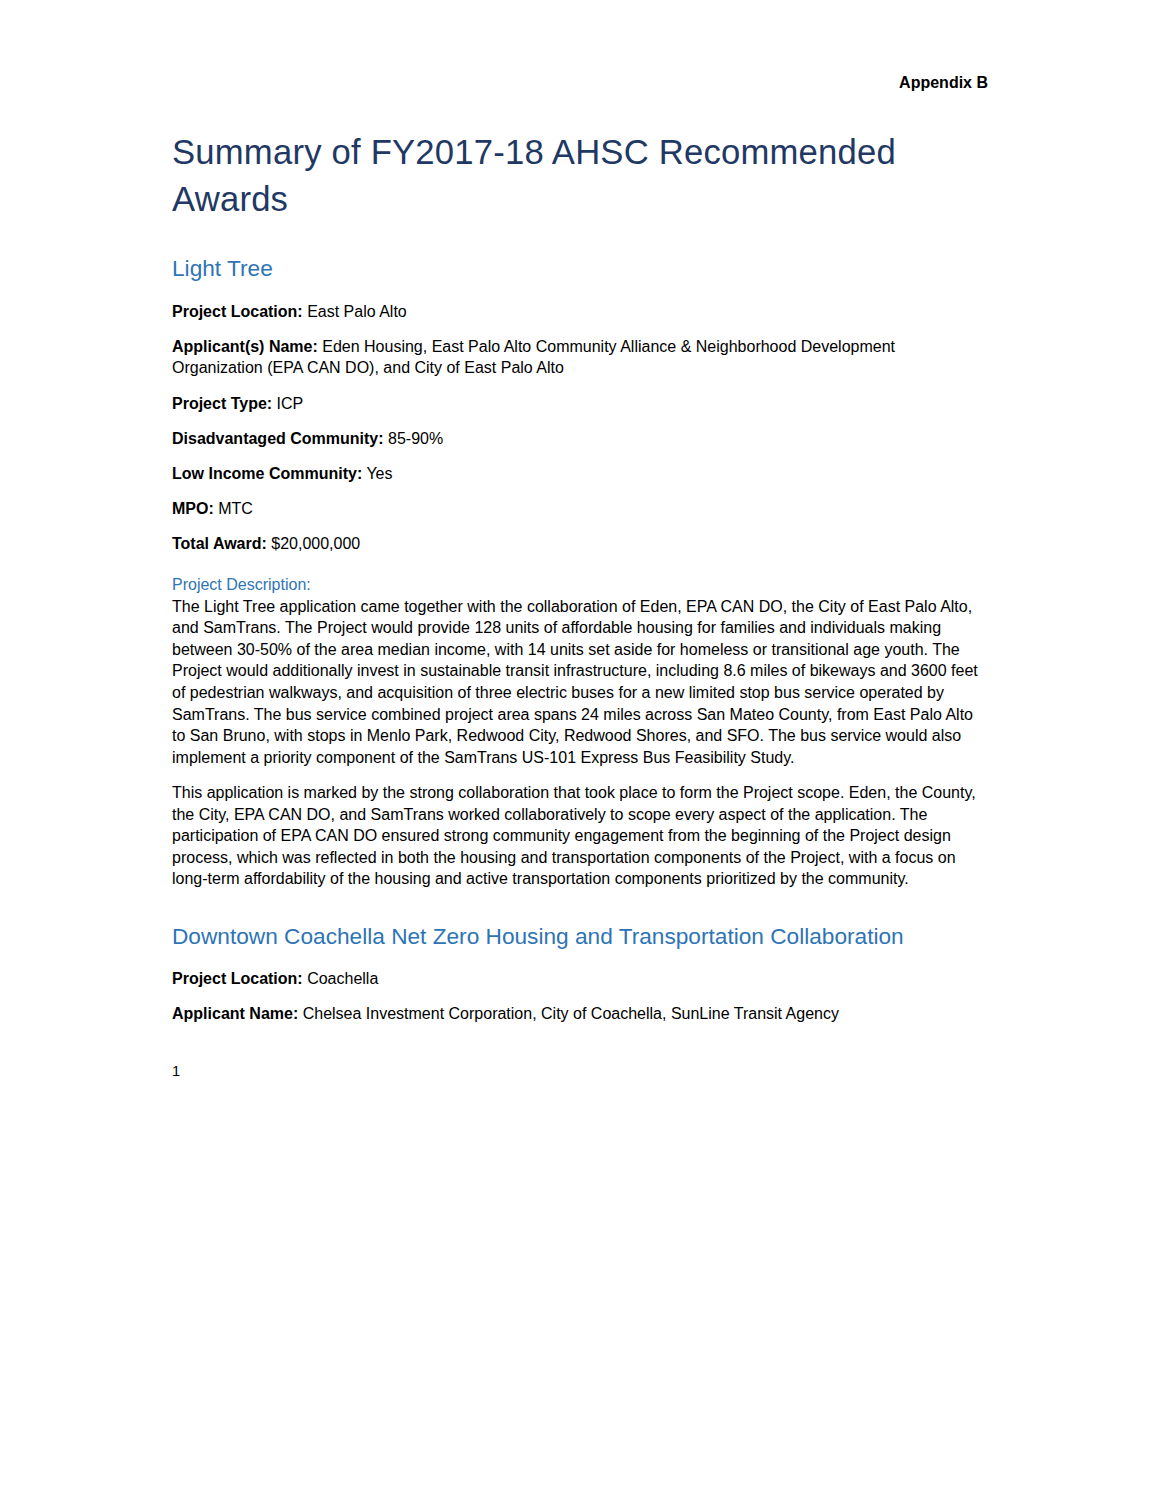Appendix B
Summary of FY2017-18 AHSC Recommended Awards
Light Tree
Project Location: East Palo Alto
Applicant(s) Name: Eden Housing, East Palo Alto Community Alliance & Neighborhood Development Organization (EPA CAN DO), and City of East Palo Alto
Project Type: ICP
Disadvantaged Community: 85-90%
Low Income Community: Yes
MPO: MTC
Total Award: $20,000,000
Project Description:
The Light Tree application came together with the collaboration of Eden, EPA CAN DO, the City of East Palo Alto, and SamTrans. The Project would provide 128 units of affordable housing for families and individuals making between 30-50% of the area median income, with 14 units set aside for homeless or transitional age youth. The Project would additionally invest in sustainable transit infrastructure, including 8.6 miles of bikeways and 3600 feet of pedestrian walkways, and acquisition of three electric buses for a new limited stop bus service operated by SamTrans. The bus service combined project area spans 24 miles across San Mateo County, from East Palo Alto to San Bruno, with stops in Menlo Park, Redwood City, Redwood Shores, and SFO. The bus service would also implement a priority component of the SamTrans US-101 Express Bus Feasibility Study.
This application is marked by the strong collaboration that took place to form the Project scope. Eden, the County, the City, EPA CAN DO, and SamTrans worked collaboratively to scope every aspect of the application. The participation of EPA CAN DO ensured strong community engagement from the beginning of the Project design process, which was reflected in both the housing and transportation components of the Project, with a focus on long-term affordability of the housing and active transportation components prioritized by the community.
Downtown Coachella Net Zero Housing and Transportation Collaboration
Project Location: Coachella
Applicant Name: Chelsea Investment Corporation, City of Coachella, SunLine Transit Agency
1